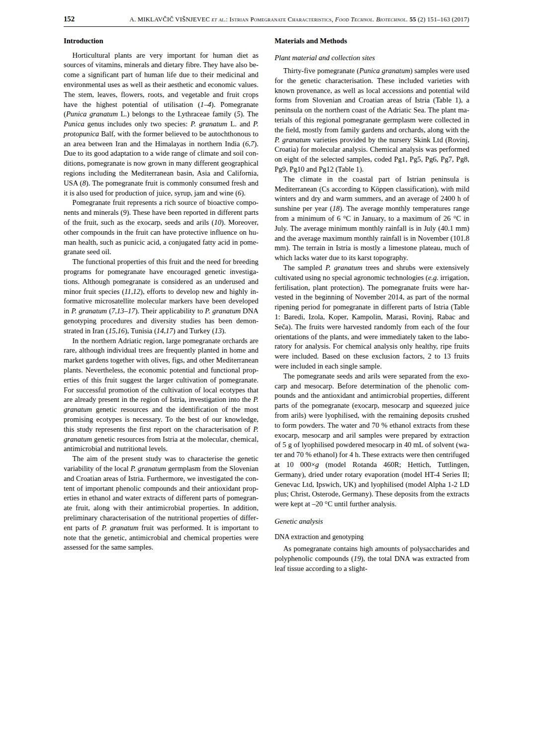152 A. MIKLAVČIČ VIŠNJEVEC et al.: Istrian Pomegranate Characteristics, Food Technol. Biotechnol. 55 (2) 151–163 (2017)
Introduction
Horticultural plants are very important for human diet as sources of vitamins, minerals and dietary fibre. They have also become a significant part of human life due to their medicinal and environmental uses as well as their aesthetic and economic values. The stem, leaves, flowers, roots, and vegetable and fruit crops have the highest potential of utilisation (1–4). Pomegranate (Punica granatum L.) belongs to the Lythraceae family (5). The Punica genus includes only two species: P. granatum L. and P. protopunica Balf, with the former believed to be autochthonous to an area between Iran and the Himalayas in northern India (6,7). Due to its good adaptation to a wide range of climate and soil conditions, pomegranate is now grown in many different geographical regions including the Mediterranean basin, Asia and California, USA (8). The pomegranate fruit is commonly consumed fresh and it is also used for production of juice, syrup, jam and wine (6).
Pomegranate fruit represents a rich source of bioactive components and minerals (9). These have been reported in different parts of the fruit, such as the exocarp, seeds and arils (10). Moreover, other compounds in the fruit can have protective influence on human health, such as punicic acid, a conjugated fatty acid in pomegranate seed oil.
The functional properties of this fruit and the need for breeding programs for pomegranate have encouraged genetic investigations. Although pomegranate is considered as an underused and minor fruit species (11,12), efforts to develop new and highly informative microsatellite molecular markers have been developed in P. granatum (7,13–17). Their applicability to P. granatum DNA genotyping procedures and diversity studies has been demonstrated in Iran (15,16), Tunisia (14,17) and Turkey (13).
In the northern Adriatic region, large pomegranate orchards are rare, although individual trees are frequently planted in home and market gardens together with olives, figs, and other Mediterranean plants. Nevertheless, the economic potential and functional properties of this fruit suggest the larger cultivation of pomegranate. For successful promotion of the cultivation of local ecotypes that are already present in the region of Istria, investigation into the P. granatum genetic resources and the identification of the most promising ecotypes is necessary. To the best of our knowledge, this study represents the first report on the characterisation of P. granatum genetic resources from Istria at the molecular, chemical, antimicrobial and nutritional levels.
The aim of the present study was to characterise the genetic variability of the local P. granatum germplasm from the Slovenian and Croatian areas of Istria. Furthermore, we investigated the content of important phenolic compounds and their antioxidant properties in ethanol and water extracts of different parts of pomegranate fruit, along with their antimicrobial properties. In addition, preliminary characterisation of the nutritional properties of different parts of P. granatum fruit was performed. It is important to note that the genetic, antimicrobial and chemical properties were assessed for the same samples.
Materials and Methods
Plant material and collection sites
Thirty-five pomegranate (Punica granatum) samples were used for the genetic characterisation. These included varieties with known provenance, as well as local accessions and potential wild forms from Slovenian and Croatian areas of Istria (Table 1), a peninsula on the northern coast of the Adriatic Sea. The plant materials of this regional pomegranate germplasm were collected in the field, mostly from family gardens and orchards, along with the P. granatum varieties provided by the nursery Skink Ltd (Rovinj, Croatia) for molecular analysis. Chemical analysis was performed on eight of the selected samples, coded Pg1, Pg5, Pg6, Pg7, Pg8, Pg9, Pg10 and Pg12 (Table 1).
The climate in the coastal part of Istrian peninsula is Mediterranean (Cs according to Köppen classification), with mild winters and dry and warm summers, and an average of 2400 h of sunshine per year (18). The average monthly temperatures range from a minimum of 6 °C in January, to a maximum of 26 °C in July. The average minimum monthly rainfall is in July (40.1 mm) and the average maximum monthly rainfall is in November (101.8 mm). The terrain in Istria is mostly a limestone plateau, much of which lacks water due to its karst topography.
The sampled P. granatum trees and shrubs were extensively cultivated using no special agronomic technologies (e.g. irrigation, fertilisation, plant protection). The pomegranate fruits were harvested in the beginning of November 2014, as part of the normal ripening period for pomegranate in different parts of Istria (Table 1: Baredi, Izola, Koper, Kampolin, Marasi, Rovinj, Rabac and Seča). The fruits were harvested randomly from each of the four orientations of the plants, and were immediately taken to the laboratory for analysis. For chemical analysis only healthy, ripe fruits were included. Based on these exclusion factors, 2 to 13 fruits were included in each single sample.
The pomegranate seeds and arils were separated from the exocarp and mesocarp. Before determination of the phenolic compounds and the antioxidant and antimicrobial properties, different parts of the pomegranate (exocarp, mesocarp and squeezed juice from arils) were lyophilised, with the remaining deposits crushed to form powders. The water and 70 % ethanol extracts from these exocarp, mesocarp and aril samples were prepared by extraction of 5 g of lyophilised powdered mesocarp in 40 mL of solvent (water and 70 % ethanol) for 4 h. These extracts were then centrifuged at 10 000×g (model Rotanda 460R; Hettich, Tuttlingen, Germany), dried under rotary evaporation (model HT-4 Series II; Genevac Ltd, Ipswich, UK) and lyophilised (model Alpha 1-2 LD plus; Christ, Osterode, Germany). These deposits from the extracts were kept at –20 °C until further analysis.
Genetic analysis
DNA extraction and genotyping
As pomegranate contains high amounts of polysaccharides and polyphenolic compounds (19), the total DNA was extracted from leaf tissue according to a slight-